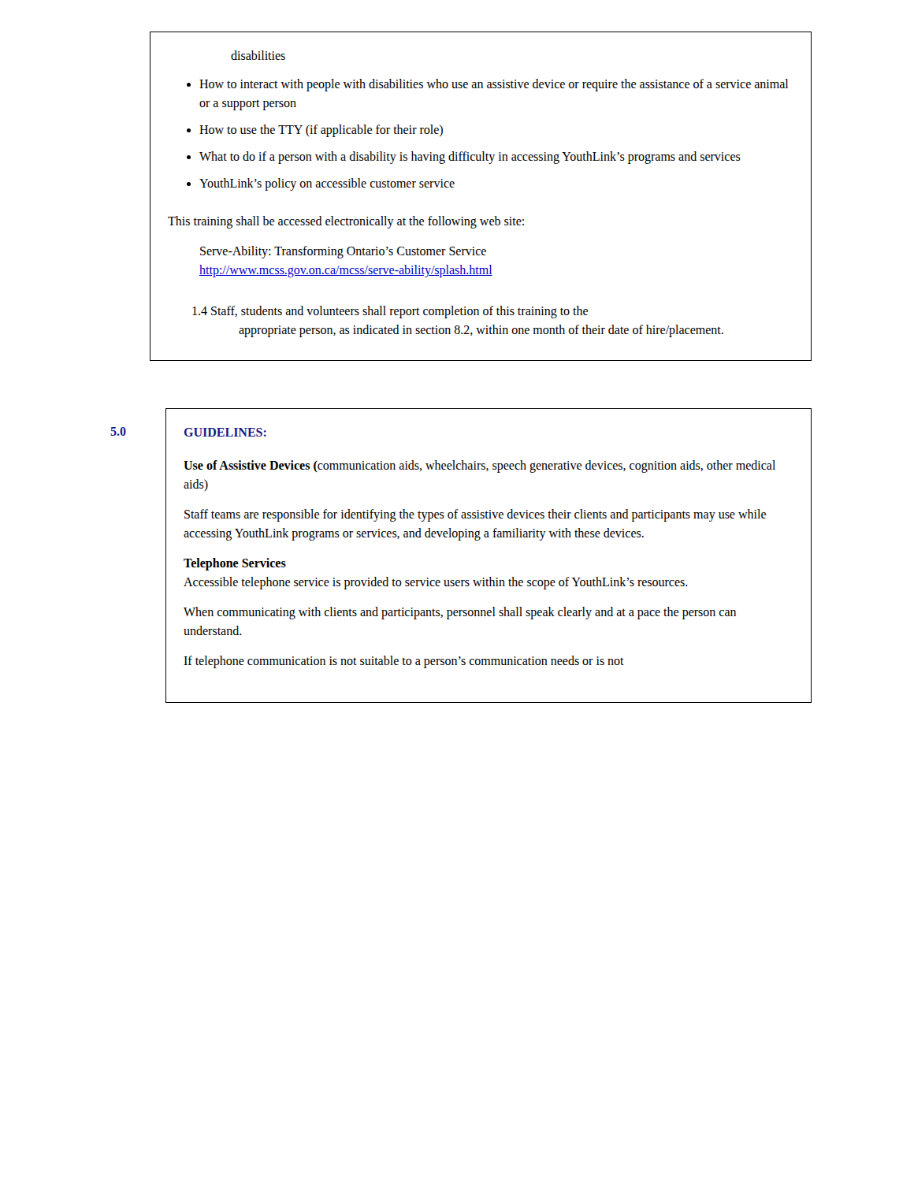disabilities
How to interact with people with disabilities who use an assistive device or require the assistance of a service animal or a support person
How to use the TTY (if applicable for their role)
What to do if a person with a disability is having difficulty in accessing YouthLink’s programs and services
YouthLink’s policy on accessible customer service
This training shall be accessed electronically at the following web site:
Serve-Ability: Transforming Ontario’s Customer Service
http://www.mcss.gov.on.ca/mcss/serve-ability/splash.html
1.4 Staff, students and volunteers shall report completion of this training to the appropriate person, as indicated in section 8.2, within one month of their date of hire/placement.
5.0
GUIDELINES:
Use of Assistive Devices (communication aids, wheelchairs, speech generative devices, cognition aids, other medical aids)
Staff teams are responsible for identifying the types of assistive devices their clients and participants may use while accessing YouthLink programs or services, and developing a familiarity with these devices.
Telephone Services
Accessible telephone service is provided to service users within the scope of YouthLink’s resources.
When communicating with clients and participants, personnel shall speak clearly and at a pace the person can understand.
If telephone communication is not suitable to a person’s communication needs or is not